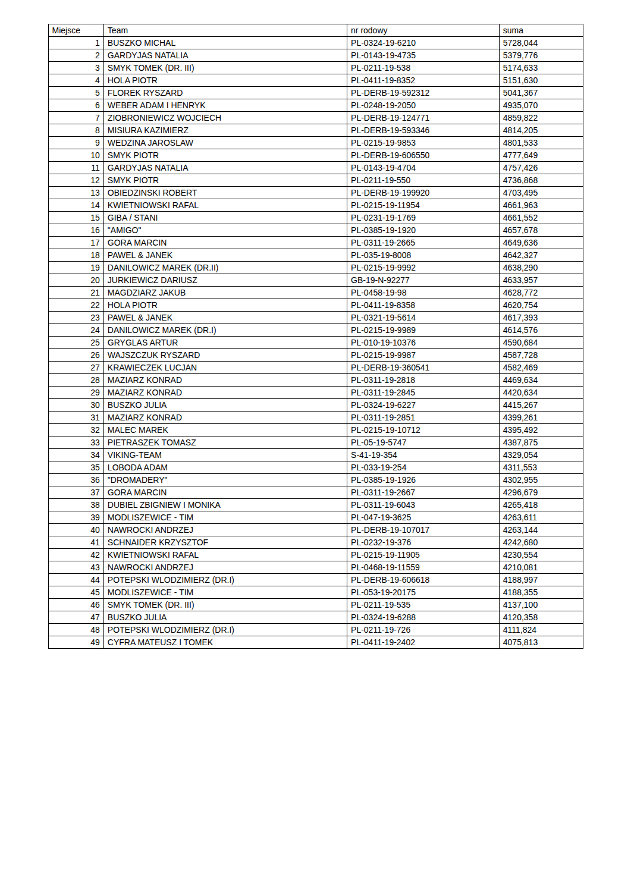| Miejsce | Team | nr rodowy | suma |
| --- | --- | --- | --- |
| 1 | BUSZKO MICHAL | PL-0324-19-6210 | 5728,044 |
| 2 | GARDYJAS NATALIA | PL-0143-19-4735 | 5379,776 |
| 3 | SMYK TOMEK (DR. III) | PL-0211-19-538 | 5174,633 |
| 4 | HOLA PIOTR | PL-0411-19-8352 | 5151,630 |
| 5 | FLOREK RYSZARD | PL-DERB-19-592312 | 5041,367 |
| 6 | WEBER ADAM I HENRYK | PL-0248-19-2050 | 4935,070 |
| 7 | ZIOBRONIEWICZ WOJCIECH | PL-DERB-19-124771 | 4859,822 |
| 8 | MISIURA KAZIMIERZ | PL-DERB-19-593346 | 4814,205 |
| 9 | WEDZINA JAROSLAW | PL-0215-19-9853 | 4801,533 |
| 10 | SMYK PIOTR | PL-DERB-19-606550 | 4777,649 |
| 11 | GARDYJAS NATALIA | PL-0143-19-4704 | 4757,426 |
| 12 | SMYK PIOTR | PL-0211-19-550 | 4736,868 |
| 13 | OBIEDZINSKI ROBERT | PL-DERB-19-199920 | 4703,495 |
| 14 | KWIETNIOWSKI RAFAL | PL-0215-19-11954 | 4661,963 |
| 15 | GIBA / STANI | PL-0231-19-1769 | 4661,552 |
| 16 | "AMIGO" | PL-0385-19-1920 | 4657,678 |
| 17 | GORA MARCIN | PL-0311-19-2665 | 4649,636 |
| 18 | PAWEL & JANEK | PL-035-19-8008 | 4642,327 |
| 19 | DANILOWICZ MAREK (DR.II) | PL-0215-19-9992 | 4638,290 |
| 20 | JURKIEWICZ DARIUSZ | GB-19-N-92277 | 4633,957 |
| 21 | MAGDZIARZ JAKUB | PL-0458-19-98 | 4628,772 |
| 22 | HOLA PIOTR | PL-0411-19-8358 | 4620,754 |
| 23 | PAWEL & JANEK | PL-0321-19-5614 | 4617,393 |
| 24 | DANILOWICZ MAREK (DR.I) | PL-0215-19-9989 | 4614,576 |
| 25 | GRYGLAS ARTUR | PL-010-19-10376 | 4590,684 |
| 26 | WAJSZCZUK RYSZARD | PL-0215-19-9987 | 4587,728 |
| 27 | KRAWIECZEK LUCJAN | PL-DERB-19-360541 | 4582,469 |
| 28 | MAZIARZ KONRAD | PL-0311-19-2818 | 4469,634 |
| 29 | MAZIARZ KONRAD | PL-0311-19-2845 | 4420,634 |
| 30 | BUSZKO JULIA | PL-0324-19-6227 | 4415,267 |
| 31 | MAZIARZ KONRAD | PL-0311-19-2851 | 4399,261 |
| 32 | MALEC MAREK | PL-0215-19-10712 | 4395,492 |
| 33 | PIETRASZEK TOMASZ | PL-05-19-5747 | 4387,875 |
| 34 | VIKING-TEAM | S-41-19-354 | 4329,054 |
| 35 | LOBODA ADAM | PL-033-19-254 | 4311,553 |
| 36 | "DROMADERY" | PL-0385-19-1926 | 4302,955 |
| 37 | GORA MARCIN | PL-0311-19-2667 | 4296,679 |
| 38 | DUBIEL ZBIGNIEW I MONIKA | PL-0311-19-6043 | 4265,418 |
| 39 | MODLISZEWICE - TIM | PL-047-19-3625 | 4263,611 |
| 40 | NAWROCKI ANDRZEJ | PL-DERB-19-107017 | 4263,144 |
| 41 | SCHNAIDER KRZYSZTOF | PL-0232-19-376 | 4242,680 |
| 42 | KWIETNIOWSKI RAFAL | PL-0215-19-11905 | 4230,554 |
| 43 | NAWROCKI ANDRZEJ | PL-0468-19-11559 | 4210,081 |
| 44 | POTEPSKI WLODZIMIERZ (DR.I) | PL-DERB-19-606618 | 4188,997 |
| 45 | MODLISZEWICE - TIM | PL-053-19-20175 | 4188,355 |
| 46 | SMYK TOMEK (DR. III) | PL-0211-19-535 | 4137,100 |
| 47 | BUSZKO JULIA | PL-0324-19-6288 | 4120,358 |
| 48 | POTEPSKI WLODZIMIERZ (DR.I) | PL-0211-19-726 | 4111,824 |
| 49 | CYFRA MATEUSZ I TOMEK | PL-0411-19-2402 | 4075,813 |